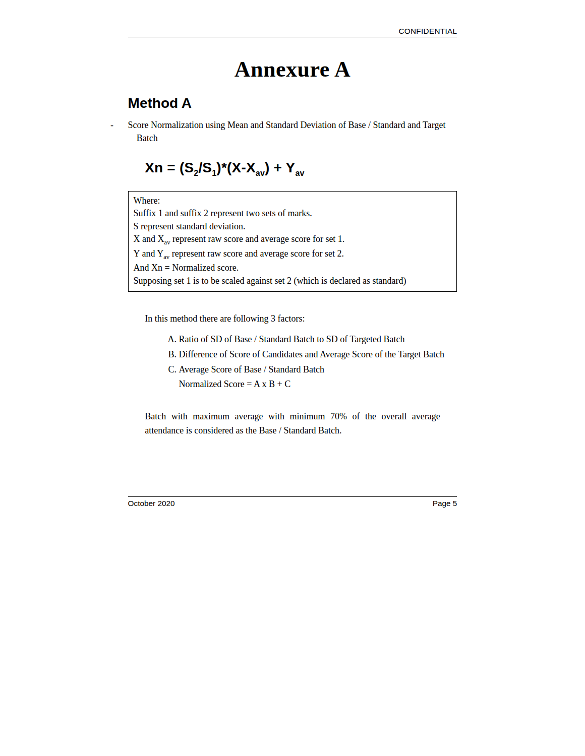CONFIDENTIAL
Annexure A
Method A
-Score Normalization using Mean and Standard Deviation of Base / Standard and Target Batch
Xn = (S2/S1)*(X-Xav) + Yav
Where:
Suffix 1 and suffix 2 represent two sets of marks.
S represent standard deviation.
X and Xav represent raw score and average score for set 1.
Y and Yav represent raw score and average score for set 2.
And Xn = Normalized score.
Supposing set 1 is to be scaled against set 2 (which is declared as standard)
In this method there are following 3 factors:
Ratio of SD of Base / Standard Batch to SD of Targeted Batch
Difference of Score of Candidates and Average Score of the Target Batch
Average Score of Base / Standard Batch Normalized Score = A x B + C
Batch with maximum average with minimum 70% of the overall average attendance is considered as the Base / Standard Batch.
October 2020 Page 5